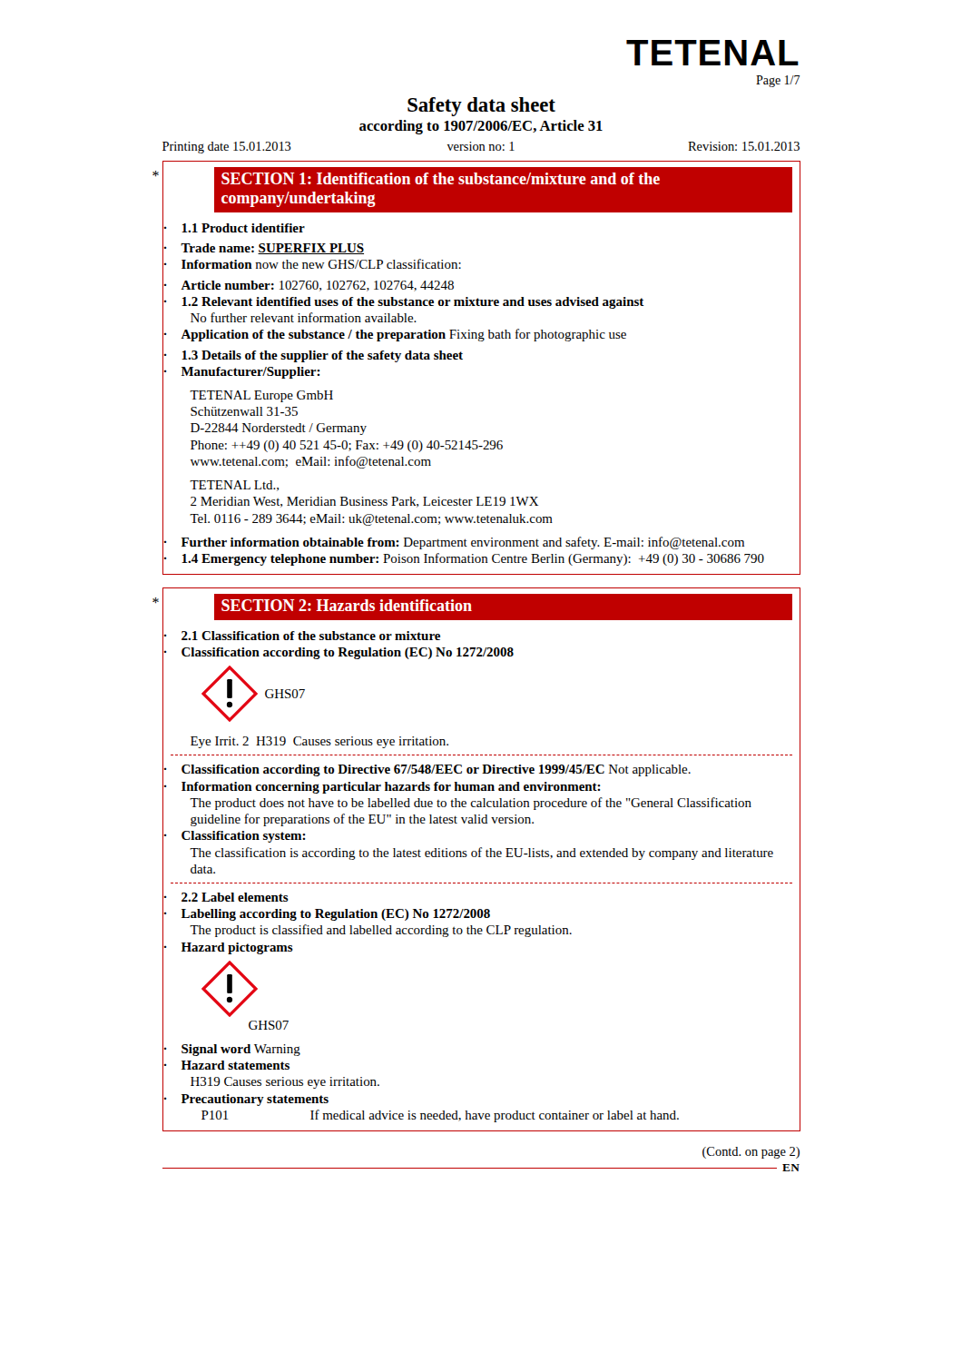TETENAL
Page 1/7
Safety data sheet
according to 1907/2006/EC, Article 31
Printing date 15.01.2013
version no: 1
Revision: 15.01.2013
*
SECTION 1: Identification of the substance/mixture and of the company/undertaking
1.1 Product identifier
Trade name: SUPERFIX PLUS
Information now the new GHS/CLP classification:
Article number: 102760, 102762, 102764, 44248
1.2 Relevant identified uses of the substance or mixture and uses advised against
No further relevant information available.
Application of the substance / the preparation Fixing bath for photographic use
1.3 Details of the supplier of the safety data sheet
Manufacturer/Supplier:
TETENAL Europe GmbH
Schützenwall 31-35
D-22844 Norderstedt / Germany
Phone: ++49 (0) 40 521 45-0; Fax: +49 (0) 40-52145-296
www.tetenal.com; eMail: info@tetenal.com
TETENAL Ltd.,
2 Meridian West, Meridian Business Park, Leicester LE19 1WX
Tel. 0116 - 289 3644; eMail: uk@tetenal.com; www.tetenaluk.com
Further information obtainable from: Department environment and safety. E-mail: info@tetenal.com
1.4 Emergency telephone number: Poison Information Centre Berlin (Germany): +49 (0) 30 - 30686 790
*
SECTION 2: Hazards identification
2.1 Classification of the substance or mixture
Classification according to Regulation (EC) No 1272/2008
GHS07
Eye Irrit. 2 H319 Causes serious eye irritation.
Classification according to Directive 67/548/EEC or Directive 1999/45/EC Not applicable.
Information concerning particular hazards for human and environment:
The product does not have to be labelled due to the calculation procedure of the "General Classification guideline for preparations of the EU" in the latest valid version.
Classification system:
The classification is according to the latest editions of the EU-lists, and extended by company and literature data.
2.2 Label elements
Labelling according to Regulation (EC) No 1272/2008
The product is classified and labelled according to the CLP regulation.
Hazard pictograms
GHS07
Signal word Warning
Hazard statements
H319 Causes serious eye irritation.
Precautionary statements
P101
If medical advice is needed, have product container or label at hand.
(Contd. on page 2)
EN